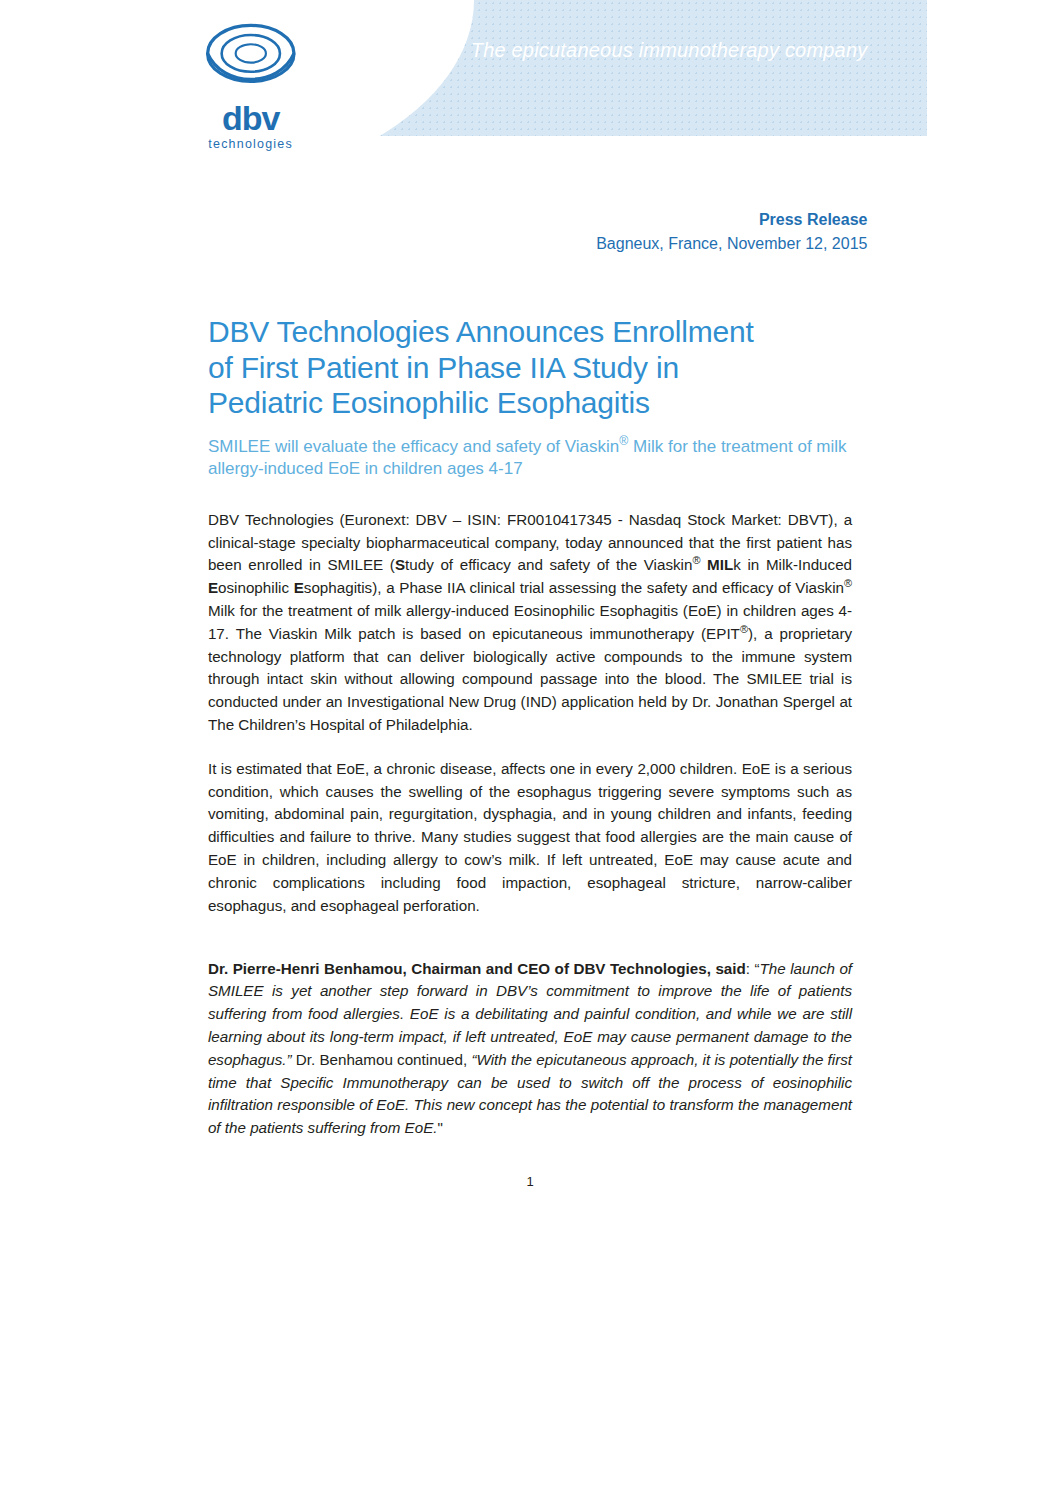The epicutaneous immunotherapy company
dbv
technologies
Press Release
Bagneux, France, November 12, 2015
DBV Technologies Announces Enrollment
of First Patient in Phase IIA Study in
Pediatric Eosinophilic Esophagitis
SMILEE will evaluate the efficacy and safety of Viaskin® Milk for the treatment of milk allergy-induced EoE in children ages 4-17
DBV Technologies (Euronext: DBV – ISIN: FR0010417345 - Nasdaq Stock Market: DBVT), a clinical-stage specialty biopharmaceutical company, today announced that the first patient has been enrolled in SMILEE (Study of efficacy and safety of the Viaskin® MILk in Milk-Induced Eosinophilic Esophagitis), a Phase IIA clinical trial assessing the safety and efficacy of Viaskin® Milk for the treatment of milk allergy-induced Eosinophilic Esophagitis (EoE) in children ages 4-17. The Viaskin Milk patch is based on epicutaneous immunotherapy (EPIT®), a proprietary technology platform that can deliver biologically active compounds to the immune system through intact skin without allowing compound passage into the blood. The SMILEE trial is conducted under an Investigational New Drug (IND) application held by Dr. Jonathan Spergel at The Children’s Hospital of Philadelphia.
It is estimated that EoE, a chronic disease, affects one in every 2,000 children. EoE is a serious condition, which causes the swelling of the esophagus triggering severe symptoms such as vomiting, abdominal pain, regurgitation, dysphagia, and in young children and infants, feeding difficulties and failure to thrive. Many studies suggest that food allergies are the main cause of EoE in children, including allergy to cow’s milk. If left untreated, EoE may cause acute and chronic complications including food impaction, esophageal stricture, narrow-caliber esophagus, and esophageal perforation.
Dr. Pierre-Henri Benhamou, Chairman and CEO of DBV Technologies, said: “The launch of SMILEE is yet another step forward in DBV’s commitment to improve the life of patients suffering from food allergies. EoE is a debilitating and painful condition, and while we are still learning about its long-term impact, if left untreated, EoE may cause permanent damage to the esophagus.” Dr. Benhamou continued, “With the epicutaneous approach, it is potentially the first time that Specific Immunotherapy can be used to switch off the process of eosinophilic infiltration responsible of EoE. This new concept has the potential to transform the management of the patients suffering from EoE."
1